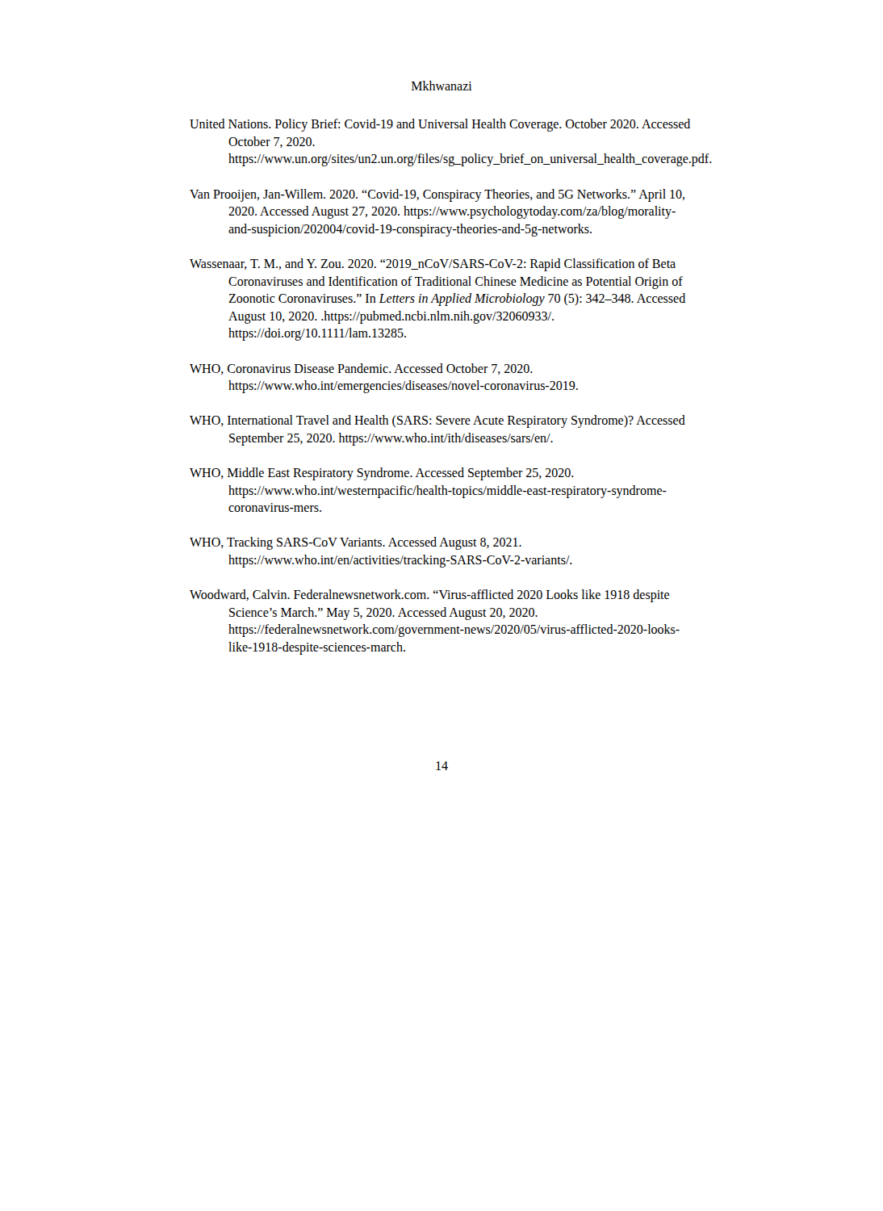Mkhwanazi
United Nations. Policy Brief: Covid-19 and Universal Health Coverage. October 2020. Accessed October 7, 2020. https://www.un.org/sites/un2.un.org/files/sg_policy_brief_on_universal_health_coverage.pdf.
Van Prooijen, Jan-Willem. 2020. “Covid-19, Conspiracy Theories, and 5G Networks.” April 10, 2020. Accessed August 27, 2020. https://www.psychologytoday.com/za/blog/morality-and-suspicion/202004/covid-19-conspiracy-theories-and-5g-networks.
Wassenaar, T. M., and Y. Zou. 2020. “2019_nCoV/SARS-CoV-2: Rapid Classification of Beta Coronaviruses and Identification of Traditional Chinese Medicine as Potential Origin of Zoonotic Coronaviruses.” In Letters in Applied Microbiology 70 (5): 342–348. Accessed August 10, 2020. .https://pubmed.ncbi.nlm.nih.gov/32060933/. https://doi.org/10.1111/lam.13285.
WHO, Coronavirus Disease Pandemic. Accessed October 7, 2020. https://www.who.int/emergencies/diseases/novel-coronavirus-2019.
WHO, International Travel and Health (SARS: Severe Acute Respiratory Syndrome)? Accessed September 25, 2020. https://www.who.int/ith/diseases/sars/en/.
WHO, Middle East Respiratory Syndrome. Accessed September 25, 2020. https://www.who.int/westernpacific/health-topics/middle-east-respiratory-syndrome-coronavirus-mers.
WHO, Tracking SARS-CoV Variants. Accessed August 8, 2021. https://www.who.int/en/activities/tracking-SARS-CoV-2-variants/.
Woodward, Calvin. Federalnewsnetwork.com. “Virus-afflicted 2020 Looks like 1918 despite Science’s March.” May 5, 2020. Accessed August 20, 2020. https://federalnewsnetwork.com/government-news/2020/05/virus-afflicted-2020-looks-like-1918-despite-sciences-march.
14